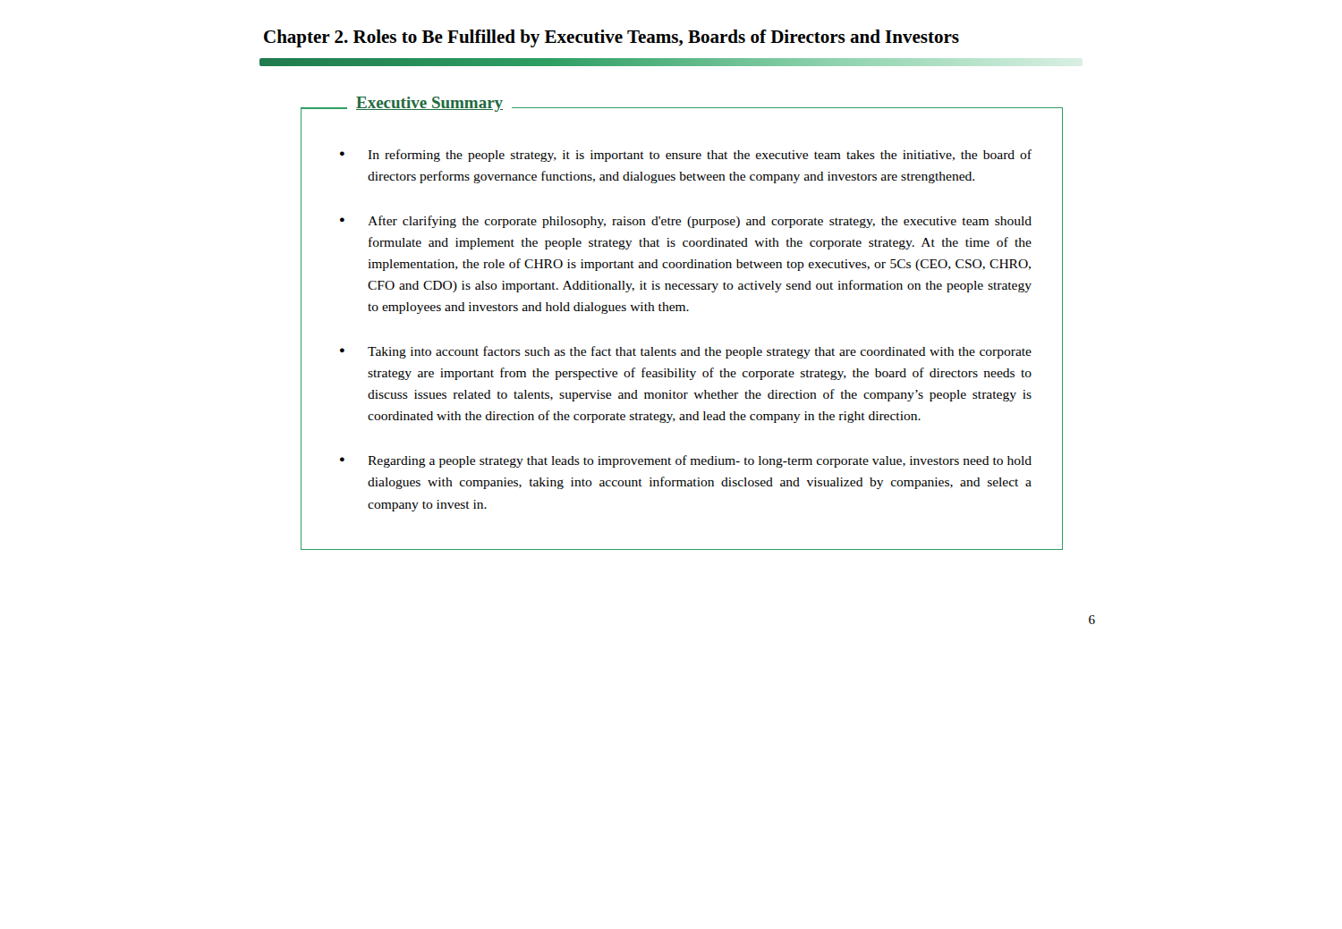Chapter 2. Roles to Be Fulfilled by Executive Teams, Boards of Directors and Investors
Executive Summary
In reforming the people strategy, it is important to ensure that the executive team takes the initiative, the board of directors performs governance functions, and dialogues between the company and investors are strengthened.
After clarifying the corporate philosophy, raison d'etre (purpose) and corporate strategy, the executive team should formulate and implement the people strategy that is coordinated with the corporate strategy. At the time of the implementation, the role of CHRO is important and coordination between top executives, or 5Cs (CEO, CSO, CHRO, CFO and CDO) is also important. Additionally, it is necessary to actively send out information on the people strategy to employees and investors and hold dialogues with them.
Taking into account factors such as the fact that talents and the people strategy that are coordinated with the corporate strategy are important from the perspective of feasibility of the corporate strategy, the board of directors needs to discuss issues related to talents, supervise and monitor whether the direction of the company’s people strategy is coordinated with the direction of the corporate strategy, and lead the company in the right direction.
Regarding a people strategy that leads to improvement of medium- to long-term corporate value, investors need to hold dialogues with companies, taking into account information disclosed and visualized by companies, and select a company to invest in.
6